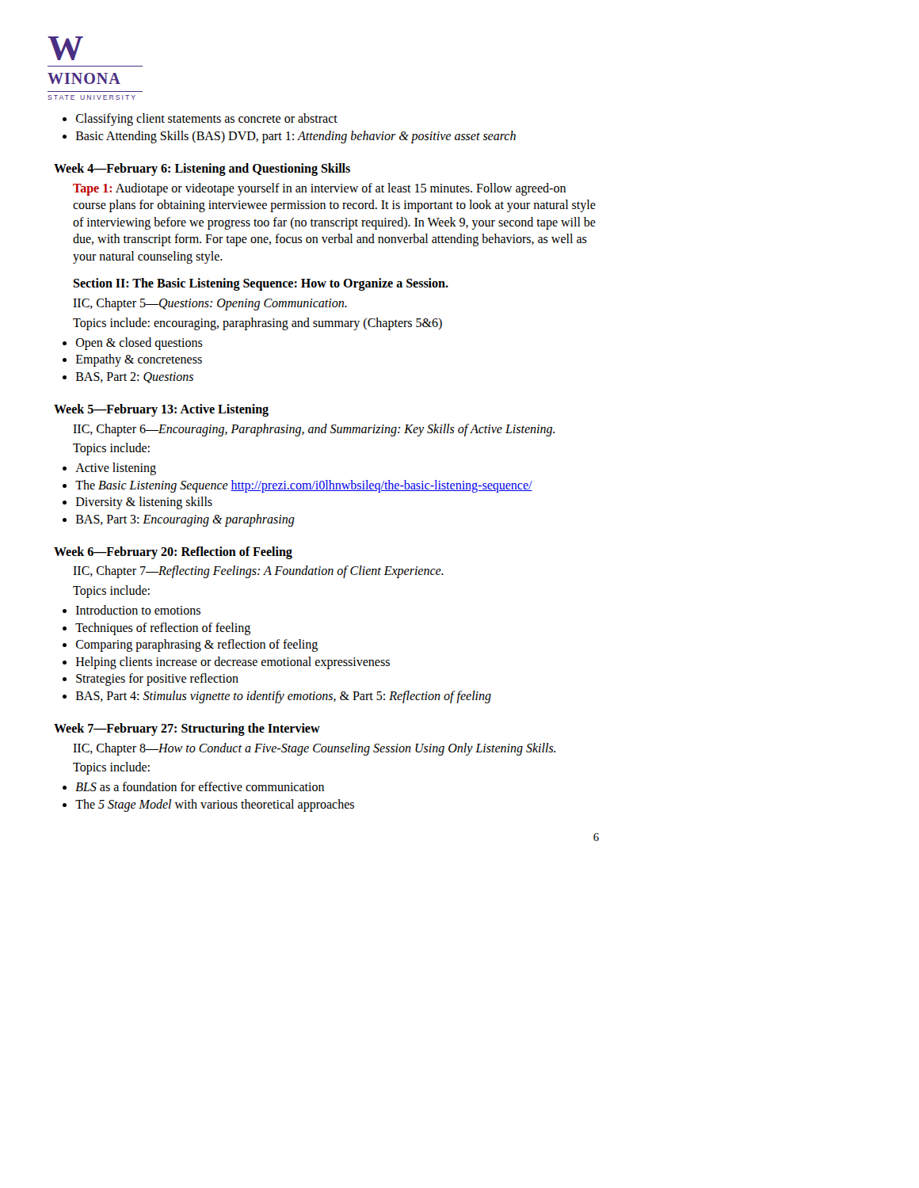W
WINONA
STATE UNIVERSITY
Classifying client statements as concrete or abstract
Basic Attending Skills (BAS) DVD, part 1: Attending behavior & positive asset search
Week 4—February 6: Listening and Questioning Skills
Tape 1: Audiotape or videotape yourself in an interview of at least 15 minutes. Follow agreed-on course plans for obtaining interviewee permission to record. It is important to look at your natural style of interviewing before we progress too far (no transcript required). In Week 9, your second tape will be due, with transcript form. For tape one, focus on verbal and nonverbal attending behaviors, as well as your natural counseling style.
Section II: The Basic Listening Sequence: How to Organize a Session.
IIC, Chapter 5—Questions: Opening Communication.
Topics include: encouraging, paraphrasing and summary (Chapters 5&6)
Open & closed questions
Empathy & concreteness
BAS, Part 2: Questions
Week 5—February 13: Active Listening
IIC, Chapter 6—Encouraging, Paraphrasing, and Summarizing: Key Skills of Active Listening.
Topics include:
Active listening
The Basic Listening Sequence http://prezi.com/i0lhnwbsileq/the-basic-listening-sequence/
Diversity & listening skills
BAS, Part 3: Encouraging & paraphrasing
Week 6—February 20: Reflection of Feeling
IIC, Chapter 7—Reflecting Feelings: A Foundation of Client Experience.
Topics include:
Introduction to emotions
Techniques of reflection of feeling
Comparing paraphrasing & reflection of feeling
Helping clients increase or decrease emotional expressiveness
Strategies for positive reflection
BAS, Part 4: Stimulus vignette to identify emotions, & Part 5: Reflection of feeling
Week 7—February 27: Structuring the Interview
IIC, Chapter 8—How to Conduct a Five-Stage Counseling Session Using Only Listening Skills.
Topics include:
BLS as a foundation for effective communication
The 5 Stage Model with various theoretical approaches
6